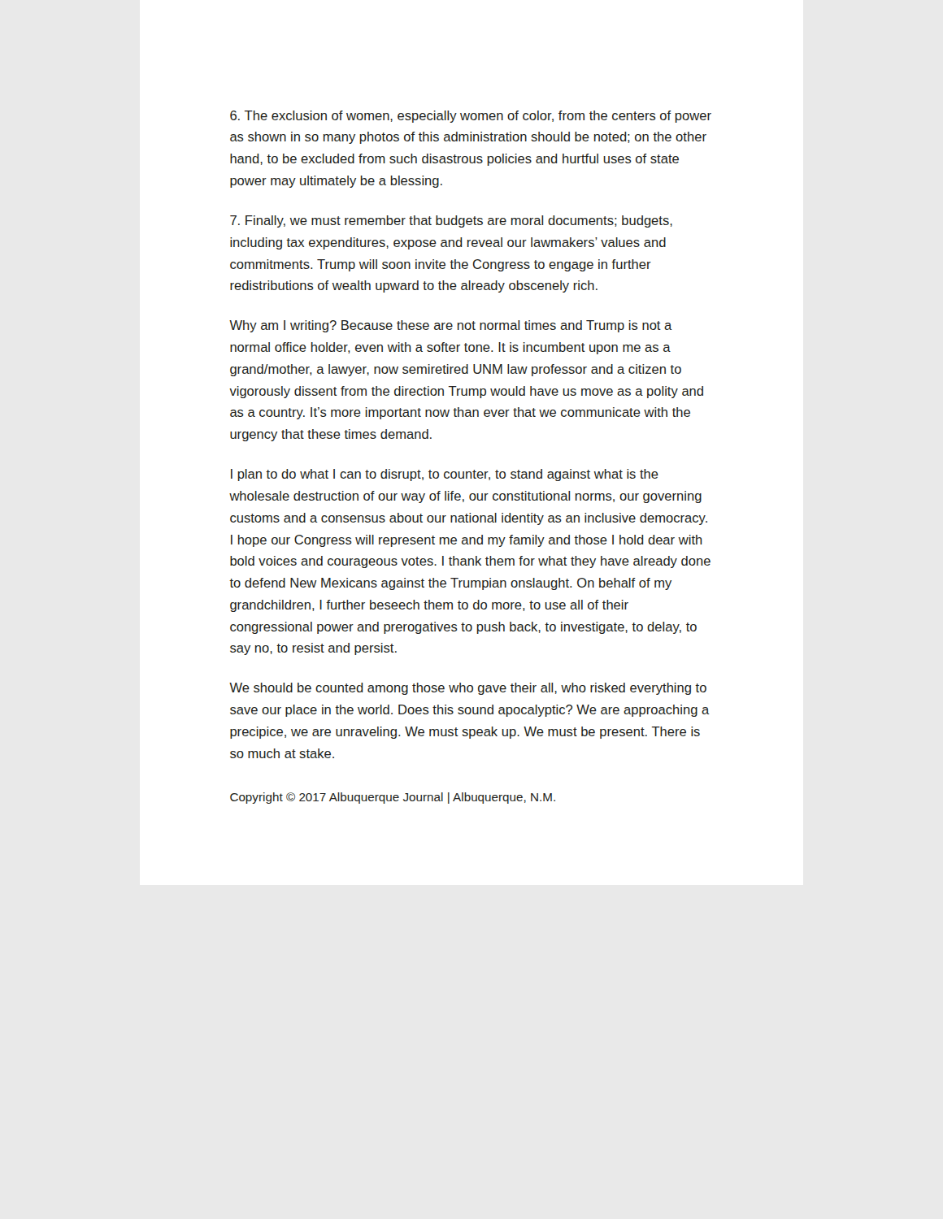6. The exclusion of women, especially women of color, from the centers of power as shown in so many photos of this administration should be noted; on the other hand, to be excluded from such disastrous policies and hurtful uses of state power may ultimately be a blessing.
7. Finally, we must remember that budgets are moral documents; budgets, including tax expenditures, expose and reveal our lawmakers’ values and commitments. Trump will soon invite the Congress to engage in further redistributions of wealth upward to the already obscenely rich.
Why am I writing? Because these are not normal times and Trump is not a normal office holder, even with a softer tone. It is incumbent upon me as a grand/mother, a lawyer, now semiretired UNM law professor and a citizen to vigorously dissent from the direction Trump would have us move as a polity and as a country. It’s more important now than ever that we communicate with the urgency that these times demand.
I plan to do what I can to disrupt, to counter, to stand against what is the wholesale destruction of our way of life, our constitutional norms, our governing customs and a consensus about our national identity as an inclusive democracy. I hope our Congress will represent me and my family and those I hold dear with bold voices and courageous votes. I thank them for what they have already done to defend New Mexicans against the Trumpian onslaught. On behalf of my grandchildren, I further beseech them to do more, to use all of their congressional power and prerogatives to push back, to investigate, to delay, to say no, to resist and persist.
We should be counted among those who gave their all, who risked everything to save our place in the world. Does this sound apocalyptic? We are approaching a precipice, we are unraveling. We must speak up. We must be present. There is so much at stake.
Copyright © 2017 Albuquerque Journal | Albuquerque, N.M.